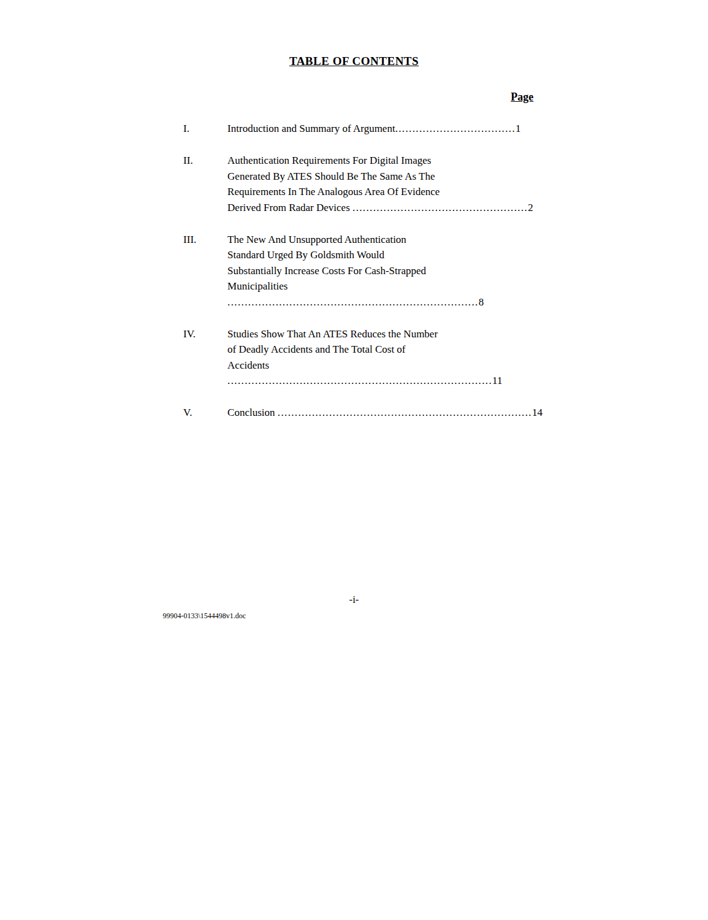TABLE OF CONTENTS
Page
| I. | Introduction and Summary of Argument ................................... 1 |
| II. | Authentication Requirements For Digital Images Generated By ATES Should Be The Same As The Requirements In The Analogous Area Of Evidence Derived From Radar Devices ................................................... 2 |
| III. | The New And Unsupported Authentication Standard Urged By Goldsmith Would Substantially Increase Costs For Cash-Strapped Municipalities ......................................................................... 8 |
| IV. | Studies Show That An ATES Reduces the Number of Deadly Accidents and The Total Cost of Accidents ............................................................................. 11 |
| V. | Conclusion .......................................................................... 14 |
-i-
99904-0133\1544498v1.doc